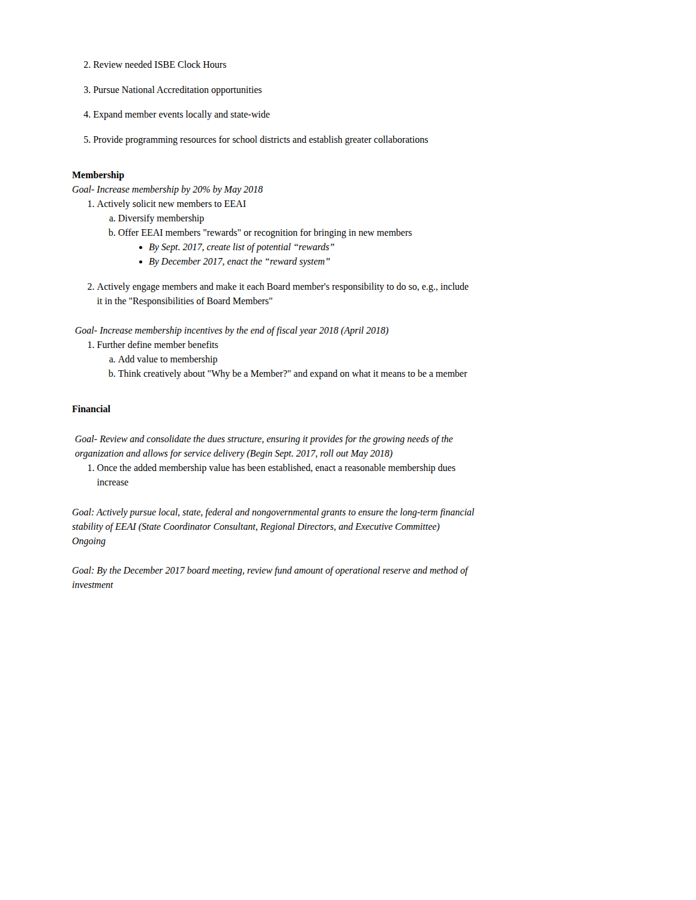Review needed ISBE Clock Hours
Pursue National Accreditation opportunities
Expand member events locally and state-wide
Provide programming resources for school districts and establish greater collaborations
Membership
Goal- Increase membership by 20% by May 2018
Actively solicit new members to EEAI
Diversify membership
Offer EEAI members "rewards" or recognition for bringing in new members
By Sept. 2017, create list of potential “rewards”
By December 2017, enact the “reward system”
Actively engage members and make it each Board member's responsibility to do so, e.g., include it in the "Responsibilities of Board Members"
Goal- Increase membership incentives by the end of fiscal year 2018 (April 2018)
Further define member benefits
Add value to membership
Think creatively about "Why be a Member?" and expand on what it means to be a member
Financial
Goal- Review and consolidate the dues structure, ensuring it provides for the growing needs of the organization and allows for service delivery (Begin Sept. 2017, roll out May 2018)
Once the added membership value has been established, enact a reasonable membership dues increase
Goal: Actively pursue local, state, federal and nongovernmental grants to ensure the long-term financial stability of EEAI (State Coordinator Consultant, Regional Directors, and Executive Committee) Ongoing
Goal: By the December 2017 board meeting, review fund amount of operational reserve and method of investment